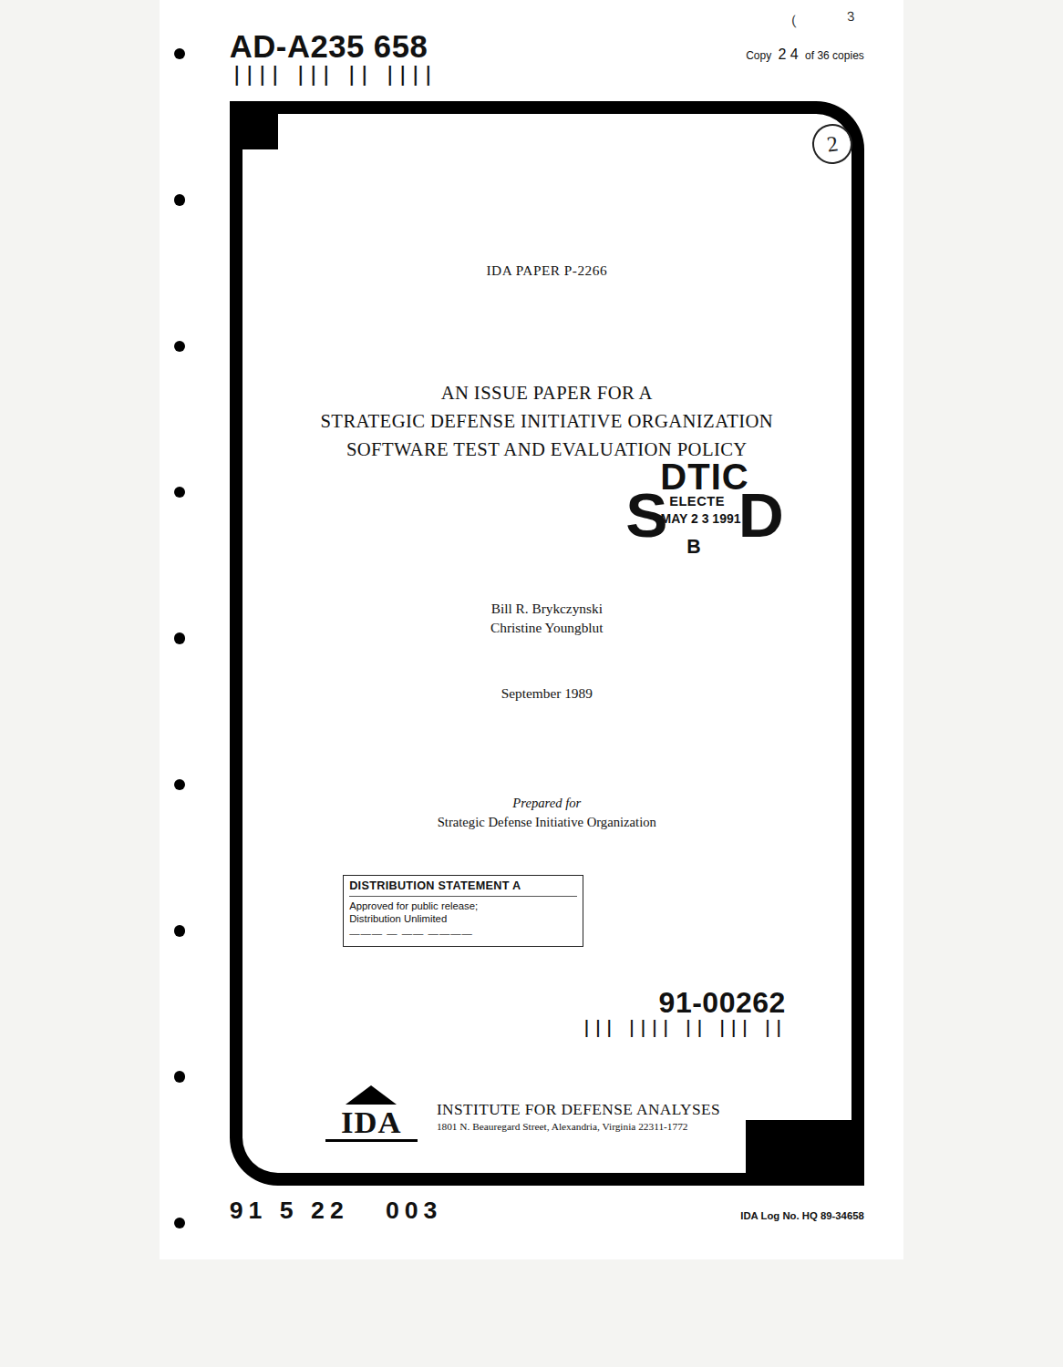AD‑A235 658
|||| ||| || ||||| |||| ||| |||| || ||| ||||
( 3 Copy 2 4 of 36 copies
2
IDA PAPER P-2266
An Issue Paper for a
Strategic Defense Initiative Organization
Software Test and Evaluation Policy
Bill R. Brykczynski
Christine Youngblut
September 1989
DTIC
S ELECTE MAY 2 3 1991 B D
Prepared for
Strategic Defense Initiative Organization
DISTRIBUTION STATEMENT A
Approved for public release;
Distribution Unlimited
——— — —— ————
91-00262
||| |||| || ||| ||||| || |||| ||| ||
IDA
INSTITUTE FOR DEFENSE ANALYSES
1801 N. Beauregard Street, Alexandria, Virginia 22311-1772
91 5 22 003
IDA Log No. HQ 89-34658